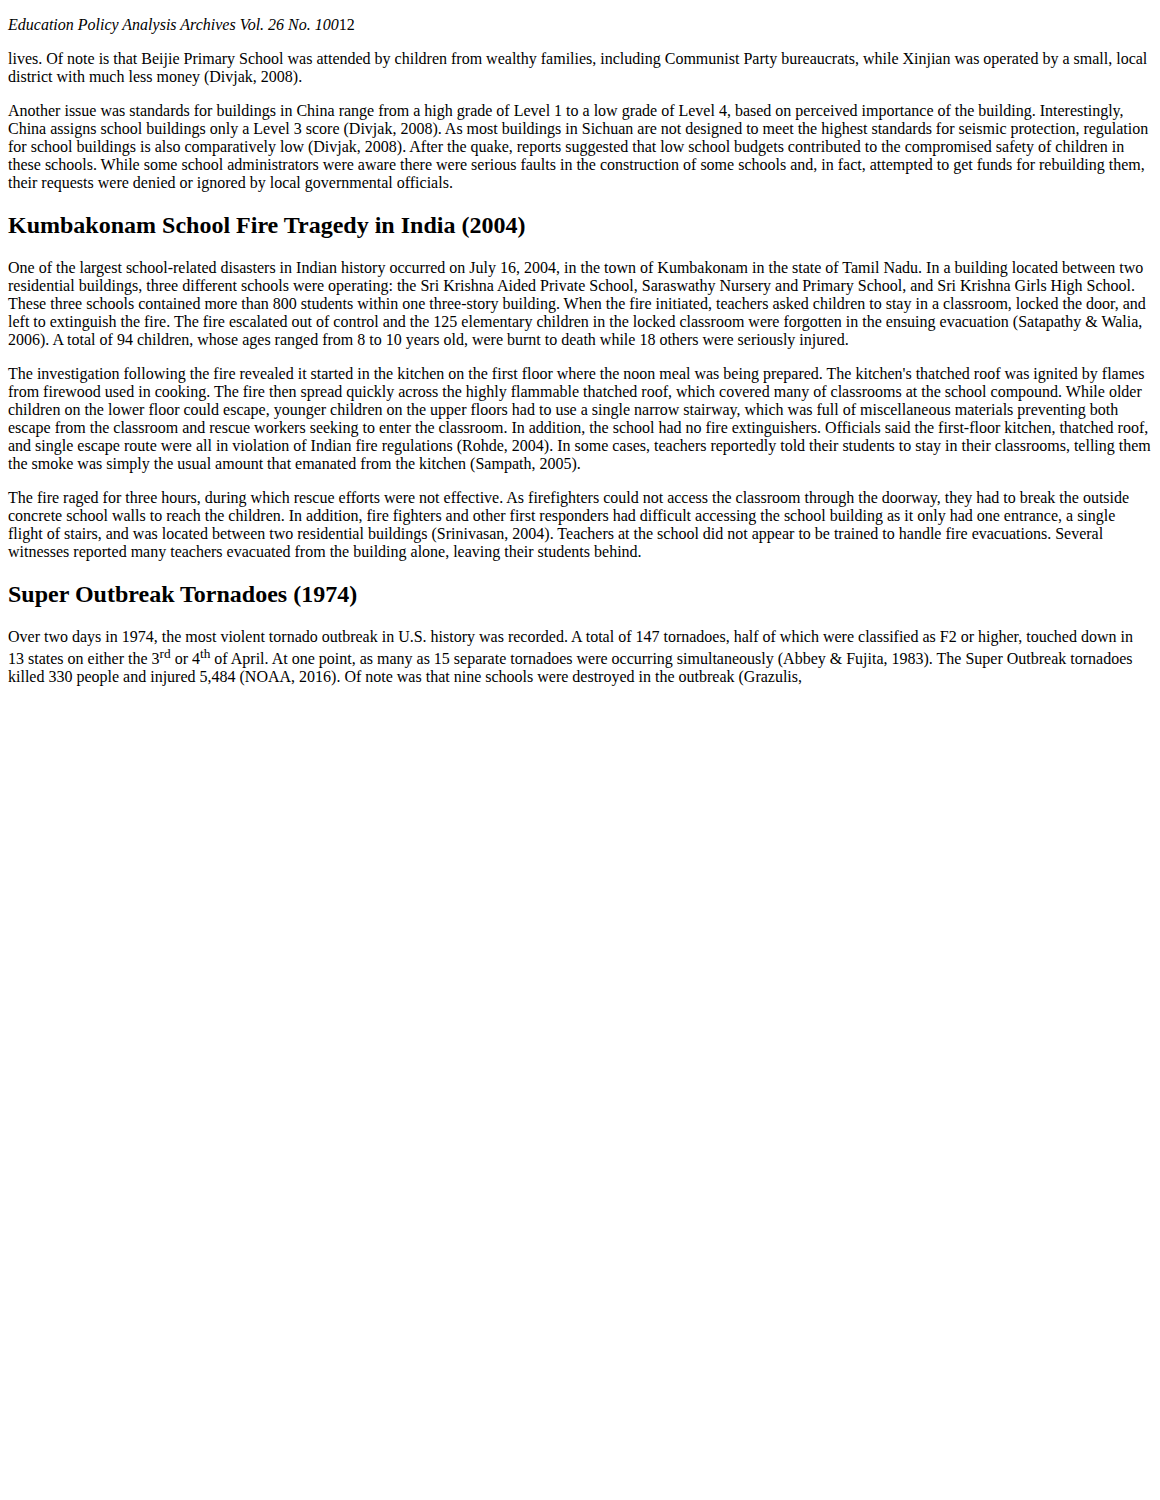Education Policy Analysis Archives Vol. 26 No. 10012
lives. Of note is that Beijie Primary School was attended by children from wealthy families, including Communist Party bureaucrats, while Xinjian was operated by a small, local district with much less money (Divjak, 2008).
Another issue was standards for buildings in China range from a high grade of Level 1 to a low grade of Level 4, based on perceived importance of the building. Interestingly, China assigns school buildings only a Level 3 score (Divjak, 2008). As most buildings in Sichuan are not designed to meet the highest standards for seismic protection, regulation for school buildings is also comparatively low (Divjak, 2008). After the quake, reports suggested that low school budgets contributed to the compromised safety of children in these schools. While some school administrators were aware there were serious faults in the construction of some schools and, in fact, attempted to get funds for rebuilding them, their requests were denied or ignored by local governmental officials.
Kumbakonam School Fire Tragedy in India (2004)
One of the largest school-related disasters in Indian history occurred on July 16, 2004, in the town of Kumbakonam in the state of Tamil Nadu. In a building located between two residential buildings, three different schools were operating: the Sri Krishna Aided Private School, Saraswathy Nursery and Primary School, and Sri Krishna Girls High School. These three schools contained more than 800 students within one three-story building. When the fire initiated, teachers asked children to stay in a classroom, locked the door, and left to extinguish the fire. The fire escalated out of control and the 125 elementary children in the locked classroom were forgotten in the ensuing evacuation (Satapathy & Walia, 2006). A total of 94 children, whose ages ranged from 8 to 10 years old, were burnt to death while 18 others were seriously injured.
The investigation following the fire revealed it started in the kitchen on the first floor where the noon meal was being prepared. The kitchen's thatched roof was ignited by flames from firewood used in cooking. The fire then spread quickly across the highly flammable thatched roof, which covered many of classrooms at the school compound. While older children on the lower floor could escape, younger children on the upper floors had to use a single narrow stairway, which was full of miscellaneous materials preventing both escape from the classroom and rescue workers seeking to enter the classroom. In addition, the school had no fire extinguishers. Officials said the first-floor kitchen, thatched roof, and single escape route were all in violation of Indian fire regulations (Rohde, 2004). In some cases, teachers reportedly told their students to stay in their classrooms, telling them the smoke was simply the usual amount that emanated from the kitchen (Sampath, 2005).
The fire raged for three hours, during which rescue efforts were not effective. As firefighters could not access the classroom through the doorway, they had to break the outside concrete school walls to reach the children. In addition, fire fighters and other first responders had difficult accessing the school building as it only had one entrance, a single flight of stairs, and was located between two residential buildings (Srinivasan, 2004). Teachers at the school did not appear to be trained to handle fire evacuations. Several witnesses reported many teachers evacuated from the building alone, leaving their students behind.
Super Outbreak Tornadoes (1974)
Over two days in 1974, the most violent tornado outbreak in U.S. history was recorded. A total of 147 tornadoes, half of which were classified as F2 or higher, touched down in 13 states on either the 3rd or 4th of April. At one point, as many as 15 separate tornadoes were occurring simultaneously (Abbey & Fujita, 1983). The Super Outbreak tornadoes killed 330 people and injured 5,484 (NOAA, 2016). Of note was that nine schools were destroyed in the outbreak (Grazulis,